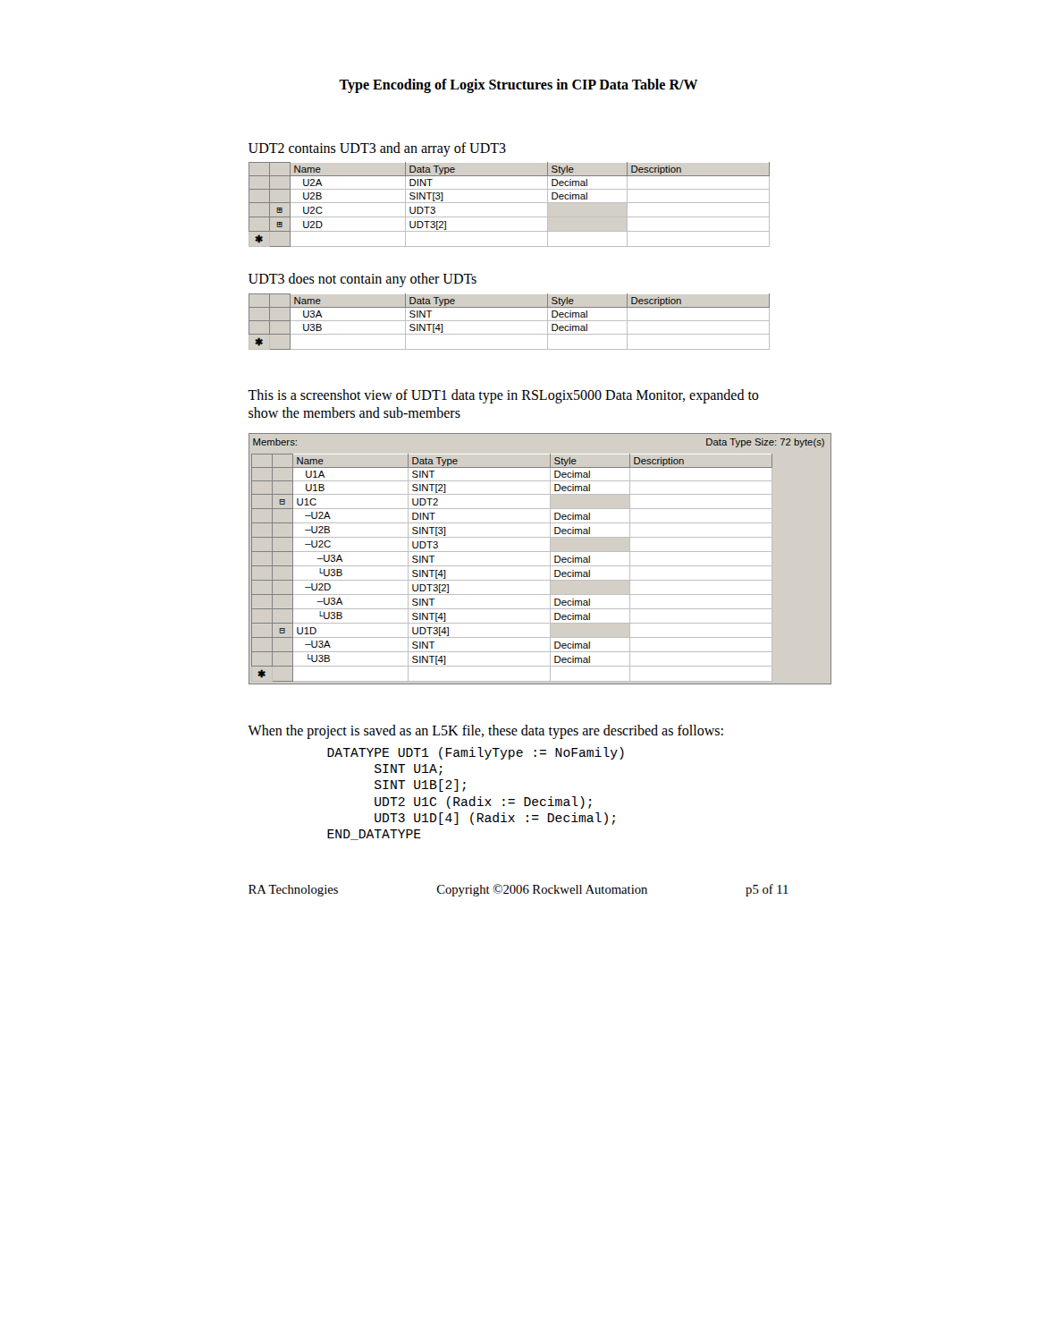Type Encoding of Logix Structures in CIP Data Table R/W
UDT2 contains UDT3 and an array of UDT3
| | | Name | Data Type | Style | Description |
| --- | --- | --- | --- | --- | --- |
| | | U2A | DINT | Decimal | |
| | | U2B | SINT[3] | Decimal | |
| | ⊞ | U2C | UDT3 | | |
| | ⊞ | U2D | UDT3[2] | | |
| ✱ | | | | | |
UDT3 does not contain any other UDTs
| | | Name | Data Type | Style | Description |
| --- | --- | --- | --- | --- | --- |
| | | U3A | SINT | Decimal | |
| | | U3B | SINT[4] | Decimal | |
| ✱ | | | | | |
This is a screenshot view of UDT1 data type in RSLogix5000 Data Monitor, expanded to show the members and sub-members
Members: Data Type Size: 72 byte(s)
| | | Name | Data Type | Style | Description |
| --- | --- | --- | --- | --- | --- |
| | | U1A | SINT | Decimal | |
| | | U1B | SINT[2] | Decimal | |
| | ⊟ | U1C | UDT2 | | |
| | | ─ U2A | DINT | Decimal | |
| | | ─ U2B | SINT[3] | Decimal | |
| | | ─ U2C | UDT3 | | |
| | | ─ U3A | SINT | Decimal | |
| | | └ U3B | SINT[4] | Decimal | |
| | | ─ U2D | UDT3[2] | | |
| | | ─ U3A | SINT | Decimal | |
| | | └ U3B | SINT[4] | Decimal | |
| | ⊟ | U1D | UDT3[4] | | |
| | | ─ U3A | SINT | Decimal | |
| | | └ U3B | SINT[4] | Decimal | |
| ✱ | | | | | |
When the project is saved as an L5K file, these data types are described as follows:
          DATATYPE UDT1 (FamilyType := NoFamily)
                SINT U1A;
                SINT U1B[2];
                UDT2 U1C (Radix := Decimal);
                UDT3 U1D[4] (Radix := Decimal);
          END_DATATYPE
RA Technologies Copyright ©2006 Rockwell Automation p5 of 11